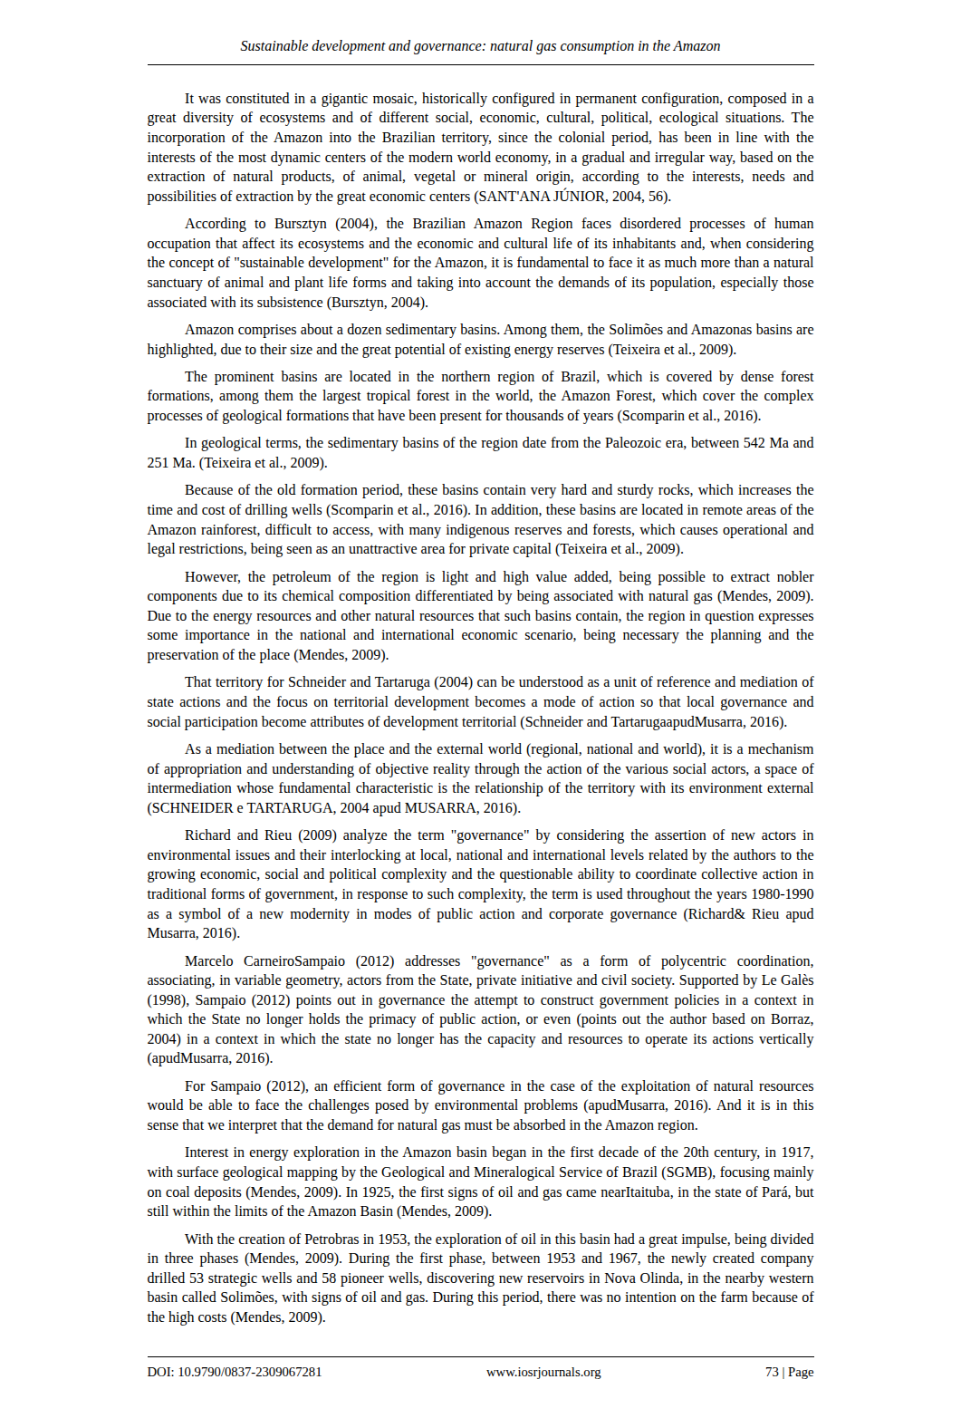Sustainable development and governance: natural gas consumption in the Amazon
It was constituted in a gigantic mosaic, historically configured in permanent configuration, composed in a great diversity of ecosystems and of different social, economic, cultural, political, ecological situations. The incorporation of the Amazon into the Brazilian territory, since the colonial period, has been in line with the interests of the most dynamic centers of the modern world economy, in a gradual and irregular way, based on the extraction of natural products, of animal, vegetal or mineral origin, according to the interests, needs and possibilities of extraction by the great economic centers (SANT'ANA JÚNIOR, 2004, 56).
According to Bursztyn (2004), the Brazilian Amazon Region faces disordered processes of human occupation that affect its ecosystems and the economic and cultural life of its inhabitants and, when considering the concept of "sustainable development" for the Amazon, it is fundamental to face it as much more than a natural sanctuary of animal and plant life forms and taking into account the demands of its population, especially those associated with its subsistence (Bursztyn, 2004).
Amazon comprises about a dozen sedimentary basins. Among them, the Solimões and Amazonas basins are highlighted, due to their size and the great potential of existing energy reserves (Teixeira et al., 2009).
The prominent basins are located in the northern region of Brazil, which is covered by dense forest formations, among them the largest tropical forest in the world, the Amazon Forest, which cover the complex processes of geological formations that have been present for thousands of years (Scomparin et al., 2016).
In geological terms, the sedimentary basins of the region date from the Paleozoic era, between 542 Ma and 251 Ma. (Teixeira et al., 2009).
Because of the old formation period, these basins contain very hard and sturdy rocks, which increases the time and cost of drilling wells (Scomparin et al., 2016). In addition, these basins are located in remote areas of the Amazon rainforest, difficult to access, with many indigenous reserves and forests, which causes operational and legal restrictions, being seen as an unattractive area for private capital (Teixeira et al., 2009).
However, the petroleum of the region is light and high value added, being possible to extract nobler components due to its chemical composition differentiated by being associated with natural gas (Mendes, 2009). Due to the energy resources and other natural resources that such basins contain, the region in question expresses some importance in the national and international economic scenario, being necessary the planning and the preservation of the place (Mendes, 2009).
That territory for Schneider and Tartaruga (2004) can be understood as a unit of reference and mediation of state actions and the focus on territorial development becomes a mode of action so that local governance and social participation become attributes of development territorial (Schneider and TartarugaapudMusarra, 2016).
As a mediation between the place and the external world (regional, national and world), it is a mechanism of appropriation and understanding of objective reality through the action of the various social actors, a space of intermediation whose fundamental characteristic is the relationship of the territory with its environment external (SCHNEIDER e TARTARUGA, 2004 apud MUSARRA, 2016).
Richard and Rieu (2009) analyze the term "governance" by considering the assertion of new actors in environmental issues and their interlocking at local, national and international levels related by the authors to the growing economic, social and political complexity and the questionable ability to coordinate collective action in traditional forms of government, in response to such complexity, the term is used throughout the years 1980-1990 as a symbol of a new modernity in modes of public action and corporate governance (Richard& Rieu apud Musarra, 2016).
Marcelo CarneiroSampaio (2012) addresses "governance" as a form of polycentric coordination, associating, in variable geometry, actors from the State, private initiative and civil society. Supported by Le Galès (1998), Sampaio (2012) points out in governance the attempt to construct government policies in a context in which the State no longer holds the primacy of public action, or even (points out the author based on Borraz, 2004) in a context in which the state no longer has the capacity and resources to operate its actions vertically (apudMusarra, 2016).
For Sampaio (2012), an efficient form of governance in the case of the exploitation of natural resources would be able to face the challenges posed by environmental problems (apudMusarra, 2016). And it is in this sense that we interpret that the demand for natural gas must be absorbed in the Amazon region.
Interest in energy exploration in the Amazon basin began in the first decade of the 20th century, in 1917, with surface geological mapping by the Geological and Mineralogical Service of Brazil (SGMB), focusing mainly on coal deposits (Mendes, 2009). In 1925, the first signs of oil and gas came nearItaituba, in the state of Pará, but still within the limits of the Amazon Basin (Mendes, 2009).
With the creation of Petrobras in 1953, the exploration of oil in this basin had a great impulse, being divided in three phases (Mendes, 2009). During the first phase, between 1953 and 1967, the newly created company drilled 53 strategic wells and 58 pioneer wells, discovering new reservoirs in Nova Olinda, in the nearby western basin called Solimões, with signs of oil and gas. During this period, there was no intention on the farm because of the high costs (Mendes, 2009).
DOI: 10.9790/0837-2309067281 www.iosrjournals.org 73 | Page